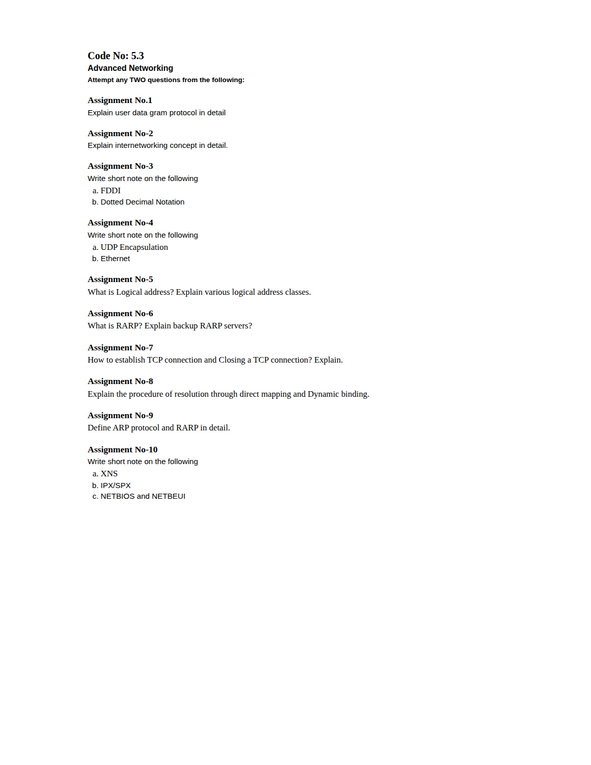Code No: 5.3
Advanced Networking
Attempt any TWO questions from the following:
Assignment No.1
Explain user data gram protocol in detail
Assignment No-2
Explain internetworking concept in detail.
Assignment No-3
Write short note on the following
FDDI
Dotted Decimal Notation
Assignment No-4
Write short note on the following
UDP Encapsulation
Ethernet
Assignment No-5
What is Logical address? Explain various logical address classes.
Assignment No-6
What is RARP? Explain backup RARP servers?
Assignment No-7
How to establish TCP connection and Closing a TCP connection? Explain.
Assignment No-8
Explain the procedure of resolution through direct mapping and Dynamic binding.
Assignment No-9
Define ARP protocol and RARP in detail.
Assignment No-10
Write short note on the following
XNS
IPX/SPX
NETBIOS and NETBEUI